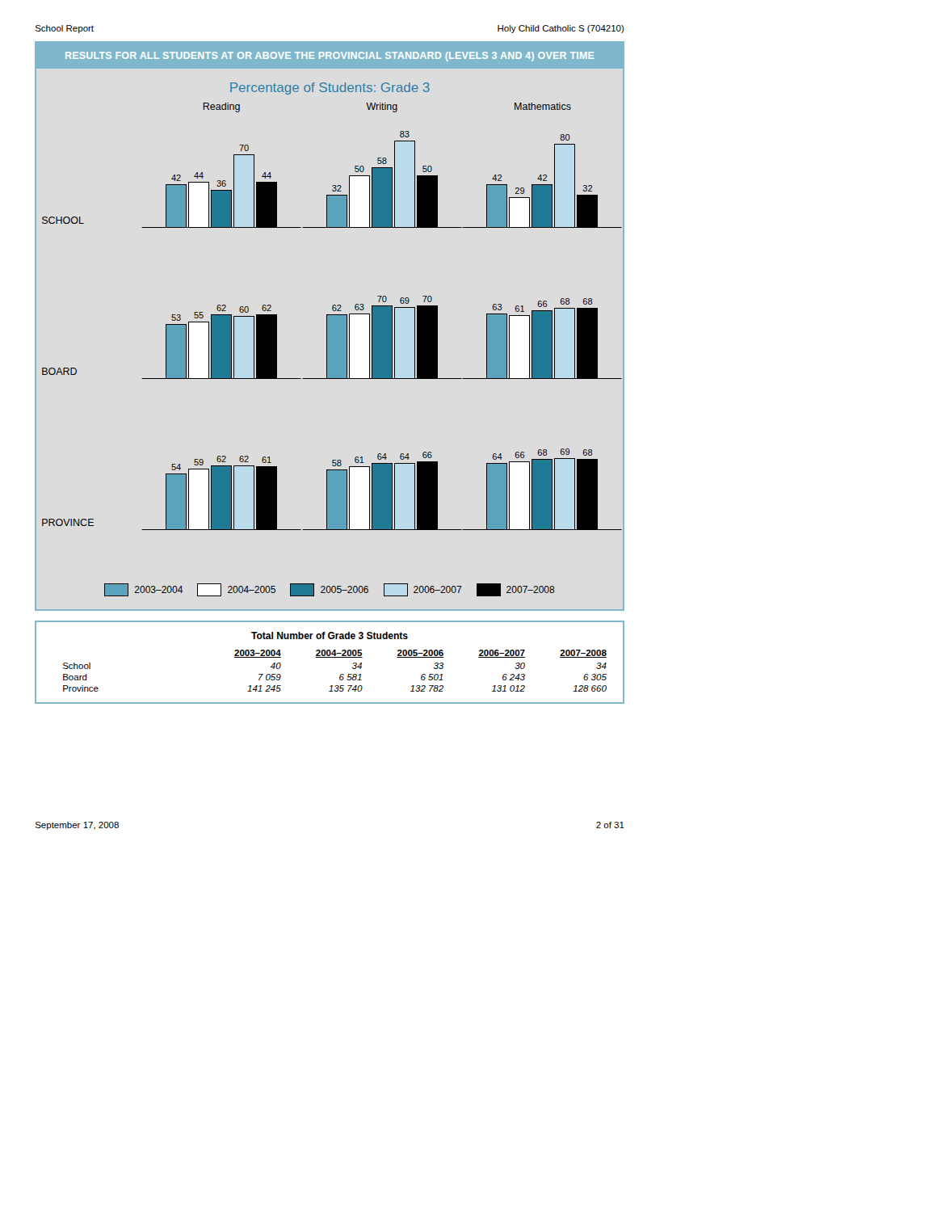School Report
Holy Child Catholic S (704210)
RESULTS FOR ALL STUDENTS AT OR ABOVE THE PROVINCIAL STANDARD (LEVELS 3 AND 4) OVER TIME
Percentage of Students: Grade 3
Reading
Writing
Mathematics
SCHOOL
42
44
36
70
44
32
50
58
83
50
42
29
42
80
32
BOARD
53
55
62
60
62
62
63
70
69
70
63
61
66
68
68
PROVINCE
54
59
62
62
61
58
61
64
64
66
64
66
68
69
68
2003–2004
2004–2005
2005–2006
2006–2007
2007–2008
Total Number of Grade 3 Students
| | 2003–2004 | 2004–2005 | 2005–2006 | 2006–2007 | 2007–2008 |
| --- | --- | --- | --- | --- | --- |
| School | 40 | 34 | 33 | 30 | 34 |
| Board | 7 059 | 6 581 | 6 501 | 6 243 | 6 305 |
| Province | 141 245 | 135 740 | 132 782 | 131 012 | 128 660 |
September 17, 2008
2 of 31